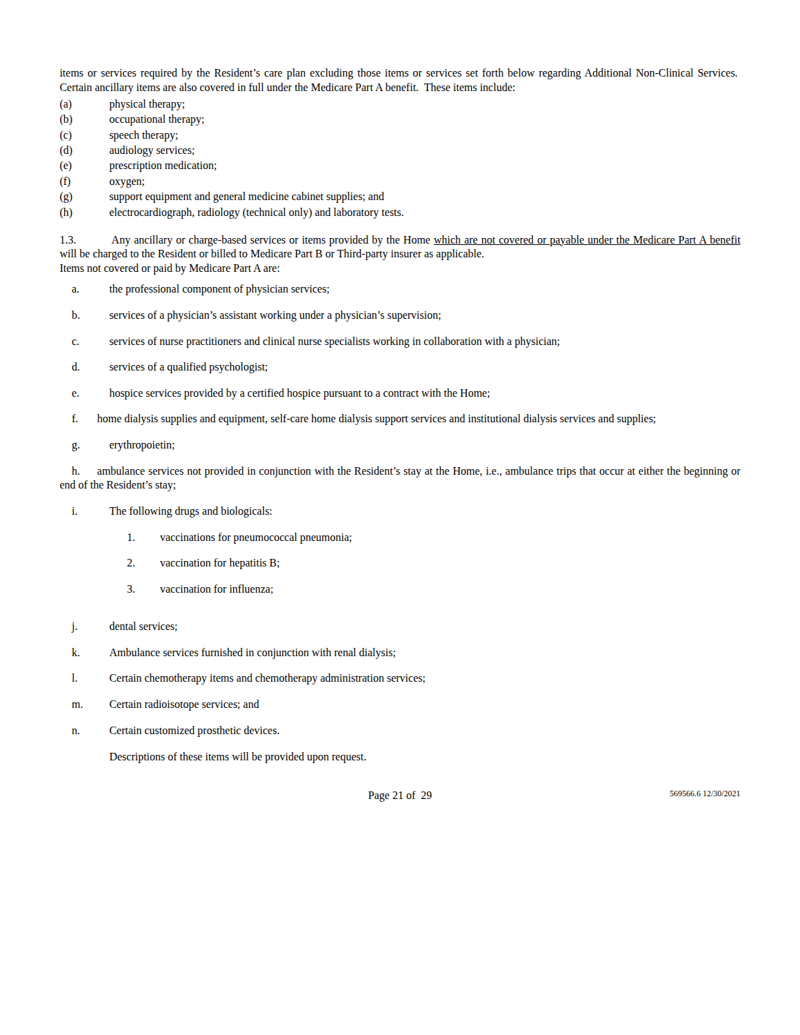items or services required by the Resident’s care plan excluding those items or services set forth below regarding Additional Non-Clinical Services. Certain ancillary items are also covered in full under the Medicare Part A benefit. These items include:
(a) physical therapy;
(b) occupational therapy;
(c) speech therapy;
(d) audiology services;
(e) prescription medication;
(f) oxygen;
(g) support equipment and general medicine cabinet supplies; and
(h) electrocardiograph, radiology (technical only) and laboratory tests.
1.3. Any ancillary or charge-based services or items provided by the Home which are not covered or payable under the Medicare Part A benefit will be charged to the Resident or billed to Medicare Part B or Third-party insurer as applicable.
Items not covered or paid by Medicare Part A are:
a. the professional component of physician services;
b. services of a physician’s assistant working under a physician’s supervision;
c. services of nurse practitioners and clinical nurse specialists working in collaboration with a physician;
d. services of a qualified psychologist;
e. hospice services provided by a certified hospice pursuant to a contract with the Home;
f. home dialysis supplies and equipment, self-care home dialysis support services and institutional dialysis services and supplies;
g. erythropoietin;
h. ambulance services not provided in conjunction with the Resident’s stay at the Home, i.e., ambulance trips that occur at either the beginning or end of the Resident’s stay;
i. The following drugs and biologicals:
1. vaccinations for pneumococcal pneumonia;
2. vaccination for hepatitis B;
3. vaccination for influenza;
j. dental services;
k. Ambulance services furnished in conjunction with renal dialysis;
l. Certain chemotherapy items and chemotherapy administration services;
m. Certain radioisotope services; and
n. Certain customized prosthetic devices.
Descriptions of these items will be provided upon request.
Page 21 of 29 569566.6 12/30/2021